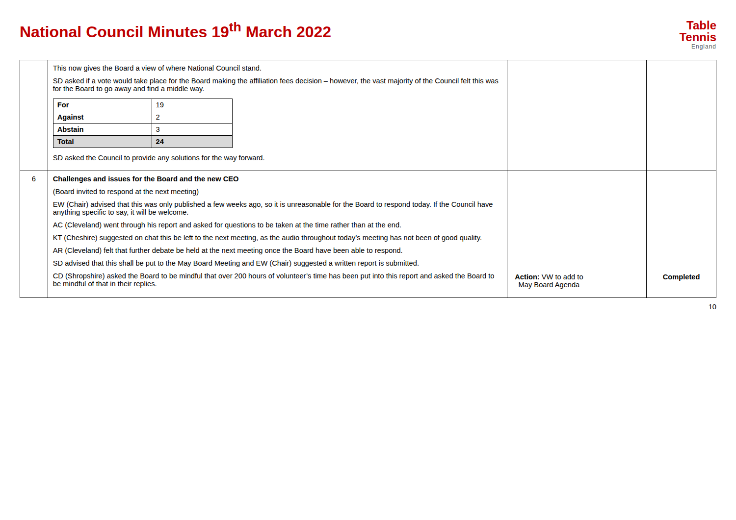National Council Minutes 19th March 2022
Table
Tennis
England
| | This now gives the Board a view of where National Council stand. SD asked if a vote would take place for the Board making the affiliation fees decision – however, the vast majority of the Council felt this was for the Board to go away and find a middle way. / For / 19 / / Against / 2 / / Abstain / 3 / / Total / 24 / SD asked the Council to provide any solutions for the way forward. | | | |
| 6 | Challenges and issues for the Board and the new CEO (Board invited to respond at the next meeting) EW (Chair) advised that this was only published a few weeks ago, so it is unreasonable for the Board to respond today. If the Council have anything specific to say, it will be welcome. AC (Cleveland) went through his report and asked for questions to be taken at the time rather than at the end. KT (Cheshire) suggested on chat this be left to the next meeting, as the audio throughout today’s meeting has not been of good quality. AR (Cleveland) felt that further debate be held at the next meeting once the Board have been able to respond. SD advised that this shall be put to the May Board Meeting and EW (Chair) suggested a written report is submitted. CD (Shropshire) asked the Board to be mindful that over 200 hours of volunteer’s time has been put into this report and asked the Board to be mindful of that in their replies. | Action: VW to add to May Board Agenda | | Completed |
10